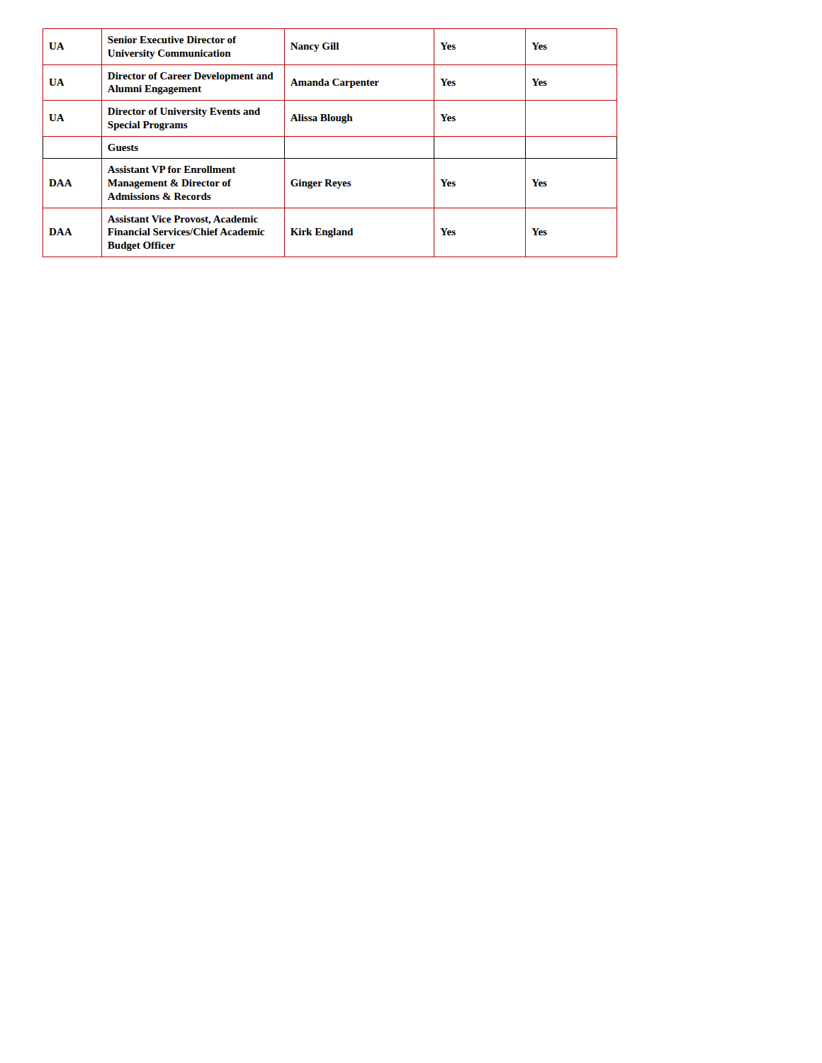| UA | Senior Executive Director of University Communication | Nancy Gill | Yes | Yes |
| UA | Director of Career Development and Alumni Engagement | Amanda Carpenter | Yes | Yes |
| UA | Director of University Events and Special Programs | Alissa Blough | Yes | |
| | Guests | | | |
| DAA | Assistant VP for Enrollment Management & Director of Admissions & Records | Ginger Reyes | Yes | Yes |
| DAA | Assistant Vice Provost, Academic Financial Services/Chief Academic Budget Officer | Kirk England | Yes | Yes |